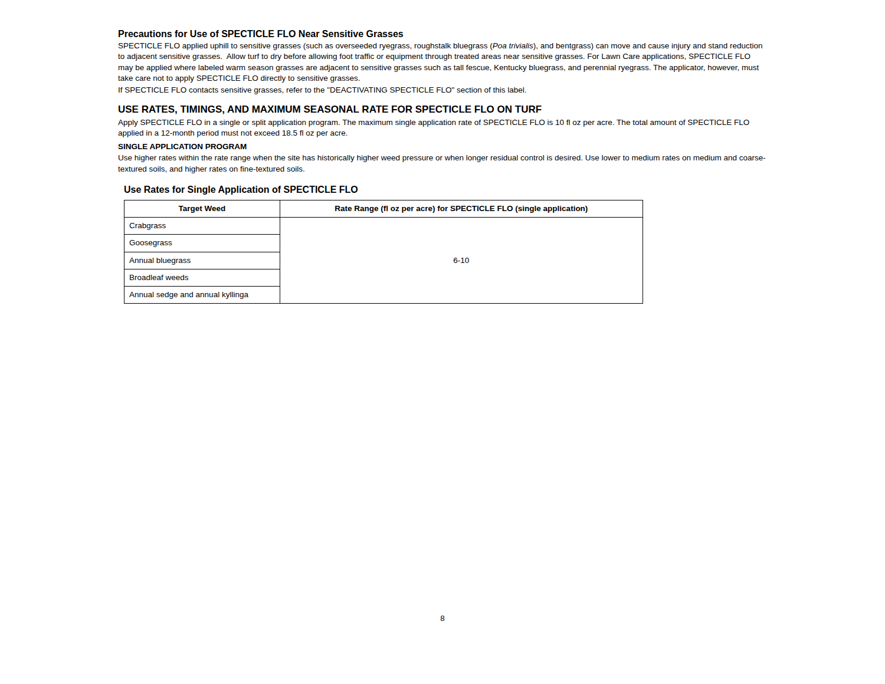Precautions for Use of SPECTICLE FLO Near Sensitive Grasses
SPECTICLE FLO applied uphill to sensitive grasses (such as overseeded ryegrass, roughstalk bluegrass (Poa trivialis), and bentgrass) can move and cause injury and stand reduction to adjacent sensitive grasses. Allow turf to dry before allowing foot traffic or equipment through treated areas near sensitive grasses. For Lawn Care applications, SPECTICLE FLO may be applied where labeled warm season grasses are adjacent to sensitive grasses such as tall fescue, Kentucky bluegrass, and perennial ryegrass. The applicator, however, must take care not to apply SPECTICLE FLO directly to sensitive grasses.
If SPECTICLE FLO contacts sensitive grasses, refer to the "DEACTIVATING SPECTICLE FLO" section of this label.
USE RATES, TIMINGS, AND MAXIMUM SEASONAL RATE FOR SPECTICLE FLO ON TURF
Apply SPECTICLE FLO in a single or split application program. The maximum single application rate of SPECTICLE FLO is 10 fl oz per acre. The total amount of SPECTICLE FLO applied in a 12-month period must not exceed 18.5 fl oz per acre.
SINGLE APPLICATION PROGRAM
Use higher rates within the rate range when the site has historically higher weed pressure or when longer residual control is desired. Use lower to medium rates on medium and coarse-textured soils, and higher rates on fine-textured soils.
Use Rates for Single Application of SPECTICLE FLO
| Target Weed | Rate Range (fl oz per acre) for SPECTICLE FLO (single application) |
| --- | --- |
| Crabgrass | 6-10 |
| Goosegrass |
| Annual bluegrass |
| Broadleaf weeds |
| Annual sedge and annual kyllinga |
8